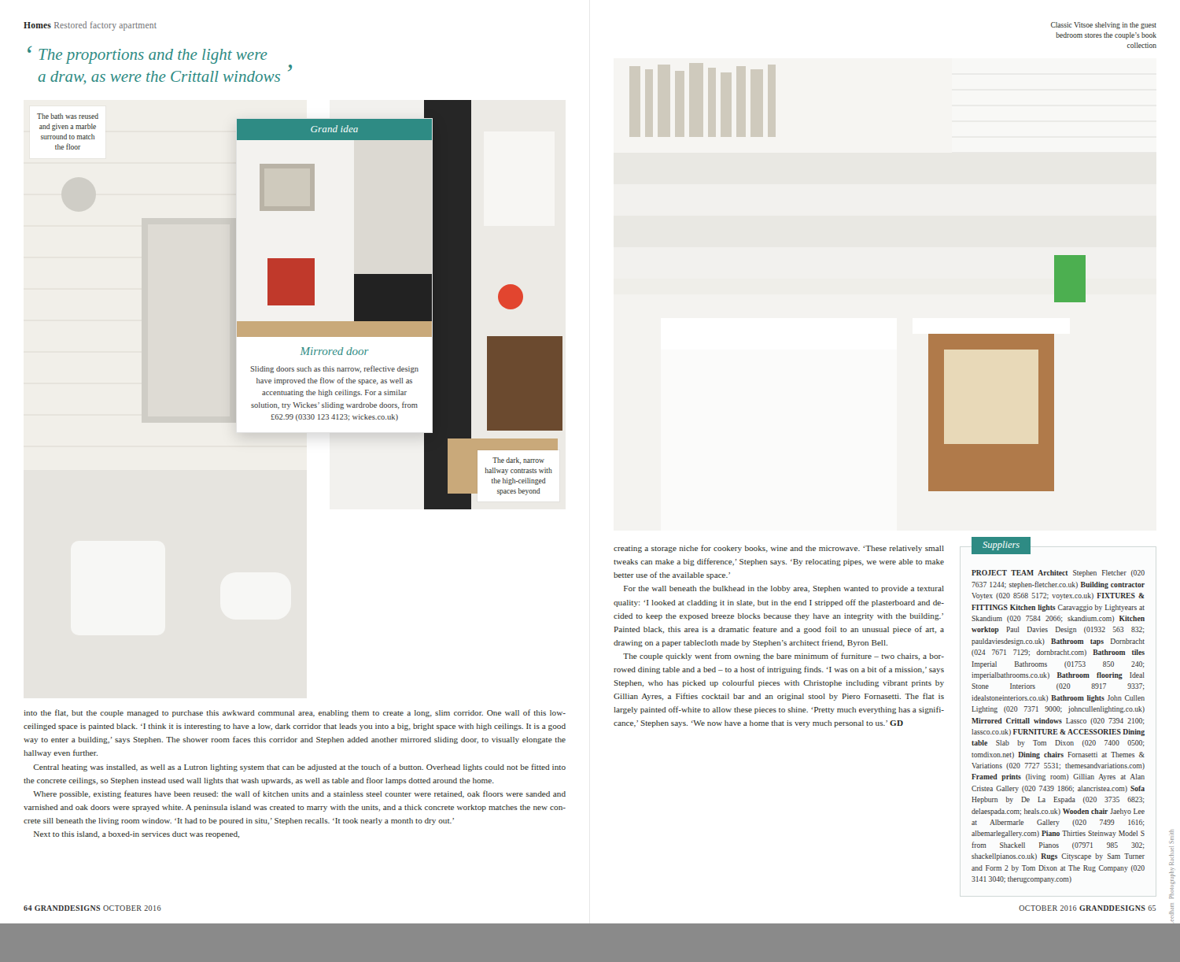Homes Restored factory apartment
‘The proportions and the light were
a draw, as were the Crittall windows’
The bath was reused and given a marble surround to match the floor
The dark, narrow hallway contrasts with the high-ceilinged spaces beyond
Grand idea
Mirrored door
Sliding doors such as this narrow, reflective design have improved the flow of the space, as well as accentuating the high ceilings. For a similar solution, try Wickes’ sliding wardrobe doors, from £62.99 (0330 123 4123; wickes.co.uk)
into the flat, but the couple managed to purchase this awkward communal area, enabling them to create a long, slim corridor. One wall of this low-ceilinged space is painted black. ‘I think it is interesting to have a low, dark corridor that leads you into a big, bright space with high ceilings. It is a good way to enter a building,’ says Stephen. The shower room faces this corridor and Stephen added another mirrored sliding door, to visually elongate the hallway even further.
Central heating was installed, as well as a Lutron lighting system that can be adjusted at the touch of a button. Overhead lights could not be fitted into the concrete ceilings, so Stephen instead used wall lights that wash upwards, as well as table and floor lamps dotted around the home.
Where possible, existing features have been reused: the wall of kitchen units and a stainless steel counter were retained, oak floors were sanded and varnished and oak doors were sprayed white. A peninsula island was created to marry with the units, and a thick concrete worktop matches the new concrete sill beneath the living room window. ‘It had to be poured in situ,’ Stephen recalls. ‘It took nearly a month to dry out.’
Next to this island, a boxed-in services duct was reopened,
64 GRANDDESIGNS OCTOBER 2016
Classic Vitsoe shelving in the guest bedroom stores the couple’s book collection
creating a storage niche for cookery books, wine and the microwave. ‘These relatively small tweaks can make a big difference,’ Stephen says. ‘By relocating pipes, we were able to make better use of the available space.’
For the wall beneath the bulkhead in the lobby area, Stephen wanted to provide a textural quality: ‘I looked at cladding it in slate, but in the end I stripped off the plasterboard and decided to keep the exposed breeze blocks because they have an integrity with the building.’ Painted black, this area is a dramatic feature and a good foil to an unusual piece of art, a drawing on a paper tablecloth made by Stephen’s architect friend, Byron Bell.
The couple quickly went from owning the bare minimum of furniture – two chairs, a borrowed dining table and a bed – to a host of intriguing finds. ‘I was on a bit of a mission,’ says Stephen, who has picked up colourful pieces with Christophe including vibrant prints by Gillian Ayres, a Fifties cocktail bar and an original stool by Piero Fornasetti. The flat is largely painted off-white to allow these pieces to shine. ‘Pretty much everything has a significance,’ Stephen says. ‘We now have a home that is very much personal to us.’ GD
Suppliers
PROJECT TEAM Architect Stephen Fletcher (020 7637 1244; stephen-fletcher.co.uk) Building contractor Voytex (020 8568 5172; voytex.co.uk) FIXTURES & FITTINGS Kitchen lights Caravaggio by Lightyears at Skandium (020 7584 2066; skandium.com) Kitchen worktop Paul Davies Design (01932 563 832; pauldaviesdesign.co.uk) Bathroom taps Dornbracht (024 7671 7129; dornbracht.com) Bathroom tiles Imperial Bathrooms (01753 850 240; imperialbathrooms.co.uk) Bathroom flooring Ideal Stone Interiors (020 8917 9337; idealstoneinteriors.co.uk) Bathroom lights John Cullen Lighting (020 7371 9000; johncullenlighting.co.uk) Mirrored Crittall windows Lassco (020 7394 2100; lassco.co.uk) FURNITURE & ACCESSORIES Dining table Slab by Tom Dixon (020 7400 0500; tomdixon.net) Dining chairs Fornasetti at Themes & Variations (020 7727 5531; themesandvariations.com) Framed prints (living room) Gillian Ayres at Alan Cristea Gallery (020 7439 1866; alancristea.com) Sofa Hepburn by De La Espada (020 3735 6823; delaespada.com; heals.co.uk) Wooden chair Jaehyo Lee at Albermarle Gallery (020 7499 1616; albemarlegallery.com) Piano Thirties Steinway Model S from Shackell Pianos (07971 985 302; shackellpianos.co.uk) Rugs Cityscape by Sam Turner and Form 2 by Tom Dixon at The Rug Company (020 3141 3040; therugcompany.com)
Words Rachel Leedham Photography Rachael Smith
OCTOBER 2016 GRANDDESIGNS 65